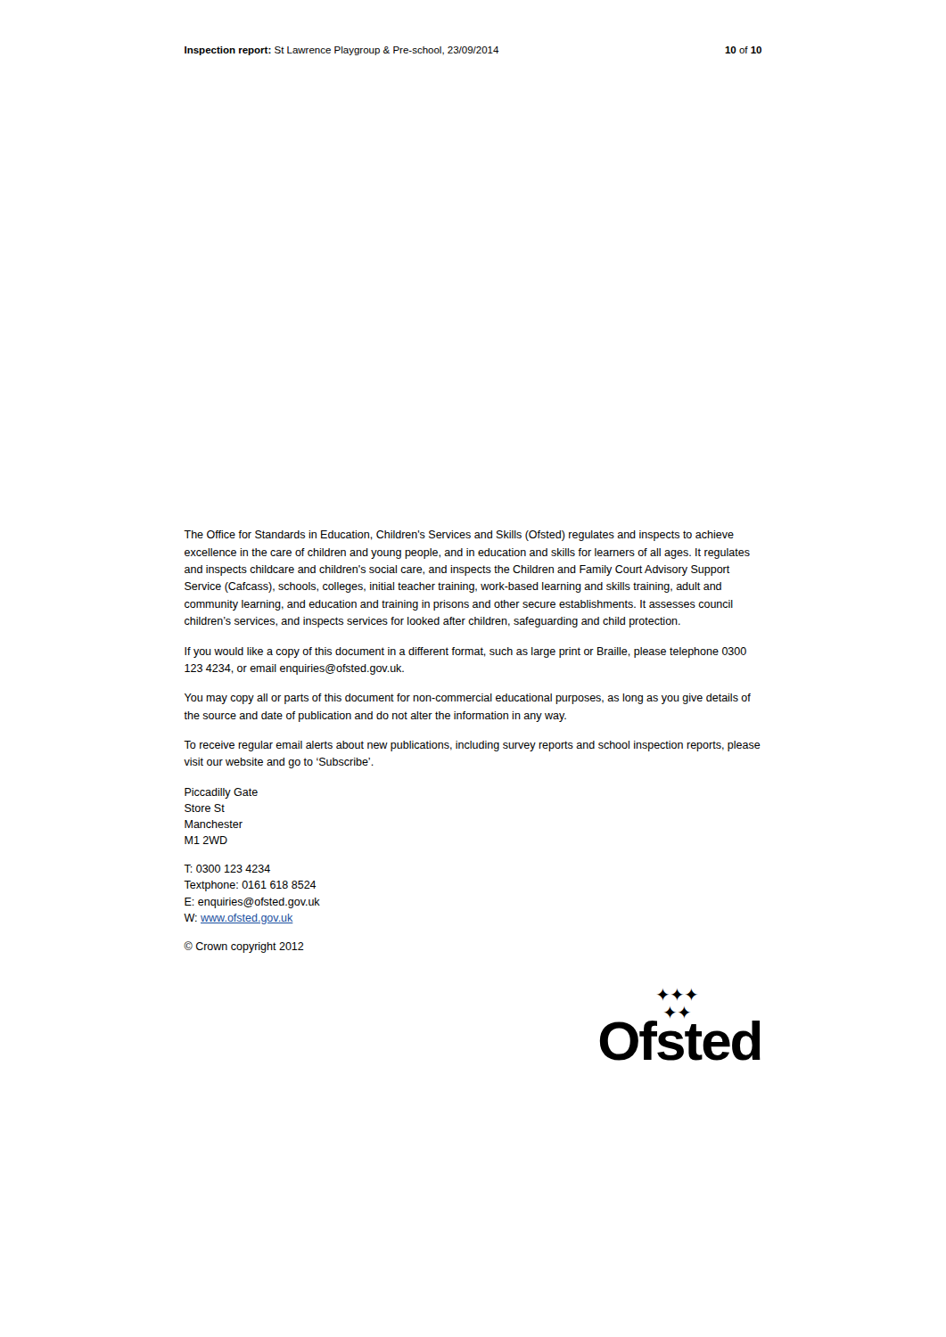Inspection report: St Lawrence Playgroup & Pre-school, 23/09/2014
10 of 10
The Office for Standards in Education, Children's Services and Skills (Ofsted) regulates and inspects to achieve excellence in the care of children and young people, and in education and skills for learners of all ages. It regulates and inspects childcare and children's social care, and inspects the Children and Family Court Advisory Support Service (Cafcass), schools, colleges, initial teacher training, work-based learning and skills training, adult and community learning, and education and training in prisons and other secure establishments. It assesses council children’s services, and inspects services for looked after children, safeguarding and child protection.
If you would like a copy of this document in a different format, such as large print or Braille, please telephone 0300 123 4234, or email enquiries@ofsted.gov.uk.
You may copy all or parts of this document for non-commercial educational purposes, as long as you give details of the source and date of publication and do not alter the information in any way.
To receive regular email alerts about new publications, including survey reports and school inspection reports, please visit our website and go to ‘Subscribe’.
Piccadilly Gate
Store St
Manchester
M1 2WD
T: 0300 123 4234
Textphone: 0161 618 8524
E: enquiries@ofsted.gov.uk
W: www.ofsted.gov.uk
© Crown copyright 2012
✦✦✦
✦✦
Ofsted